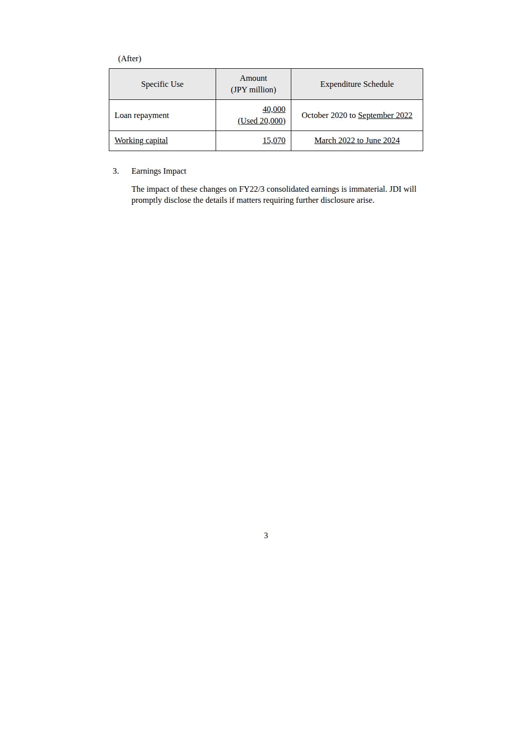(After)
| Specific Use | Amount (JPY million) | Expenditure Schedule |
| --- | --- | --- |
| Loan repayment | 40,000 (Used 20,000) | October 2020 to September 2022 |
| Working capital | 15,070 | March 2022 to June 2024 |
3.
Earnings Impact
The impact of these changes on FY22/3 consolidated earnings is immaterial. JDI will promptly disclose the details if matters requiring further disclosure arise.
3